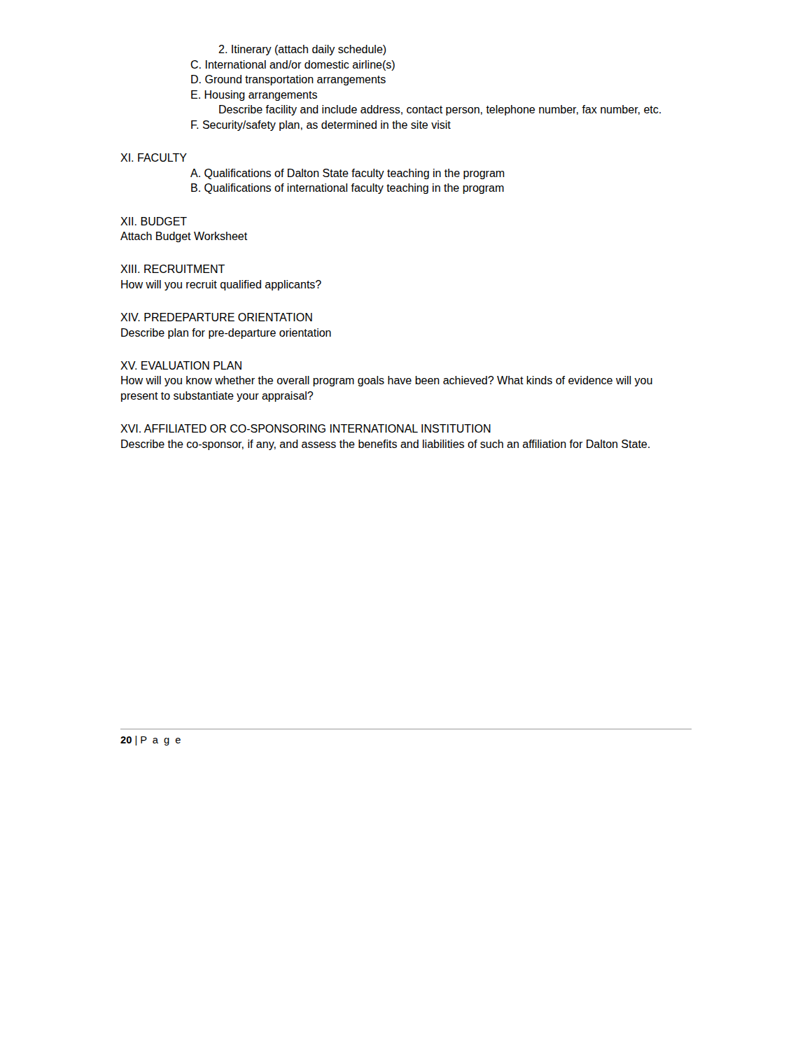2. Itinerary (attach daily schedule)
C. International and/or domestic airline(s)
D. Ground transportation arrangements
E. Housing arrangements
Describe facility and include address, contact person, telephone number, fax number, etc.
F. Security/safety plan, as determined in the site visit
XI. FACULTY
A. Qualifications of Dalton State faculty teaching in the program
B. Qualifications of international faculty teaching in the program
XII. BUDGET
Attach Budget Worksheet
XIII. RECRUITMENT
How will you recruit qualified applicants?
XIV. PREDEPARTURE ORIENTATION
Describe plan for pre-departure orientation
XV. EVALUATION PLAN
How will you know whether the overall program goals have been achieved? What kinds of evidence will you present to substantiate your appraisal?
XVI. AFFILIATED OR CO-SPONSORING INTERNATIONAL INSTITUTION
Describe the co-sponsor, if any, and assess the benefits and liabilities of such an affiliation for Dalton State.
20 | P a g e